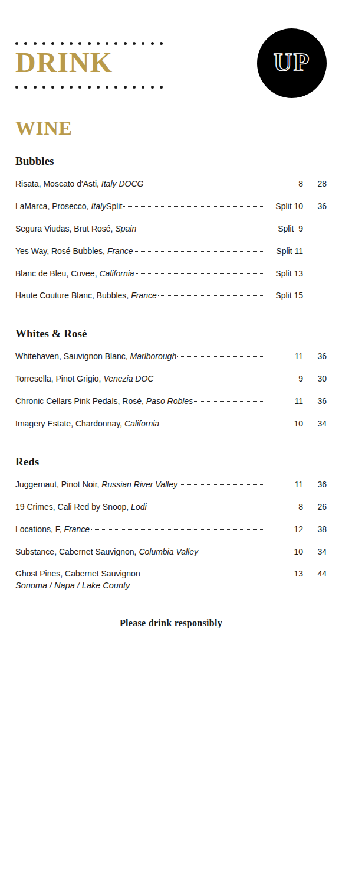DRINK
UP
WINE
Bubbles
Risata, Moscato d'Asti, Italy DOCG 8 28
LaMarca, Prosecco, Italy Split Split 10 36
Segura Viudas, Brut Rosé, Spain Split 9 —
Yes Way, Rosé Bubbles, France Split 11 —
Blanc de Bleu, Cuvee, California Split 13 —
Haute Couture Blanc, Bubbles, France Split 15 —
Whites & Rosé
Whitehaven, Sauvignon Blanc, Marlborough 11 36
Torresella, Pinot Grigio, Venezia DOC 9 30
Chronic Cellars Pink Pedals, Rosé, Paso Robles 11 36
Imagery Estate, Chardonnay, California 10 34
Reds
Juggernaut, Pinot Noir, Russian River Valley 11 36
19 Crimes, Cali Red by Snoop, Lodi 8 26
Locations, F, France 12 38
Substance, Cabernet Sauvignon, Columbia Valley 10 34
Ghost Pines, Cabernet Sauvignon 13 44 Sonoma / Napa / Lake County
Please drink responsibly